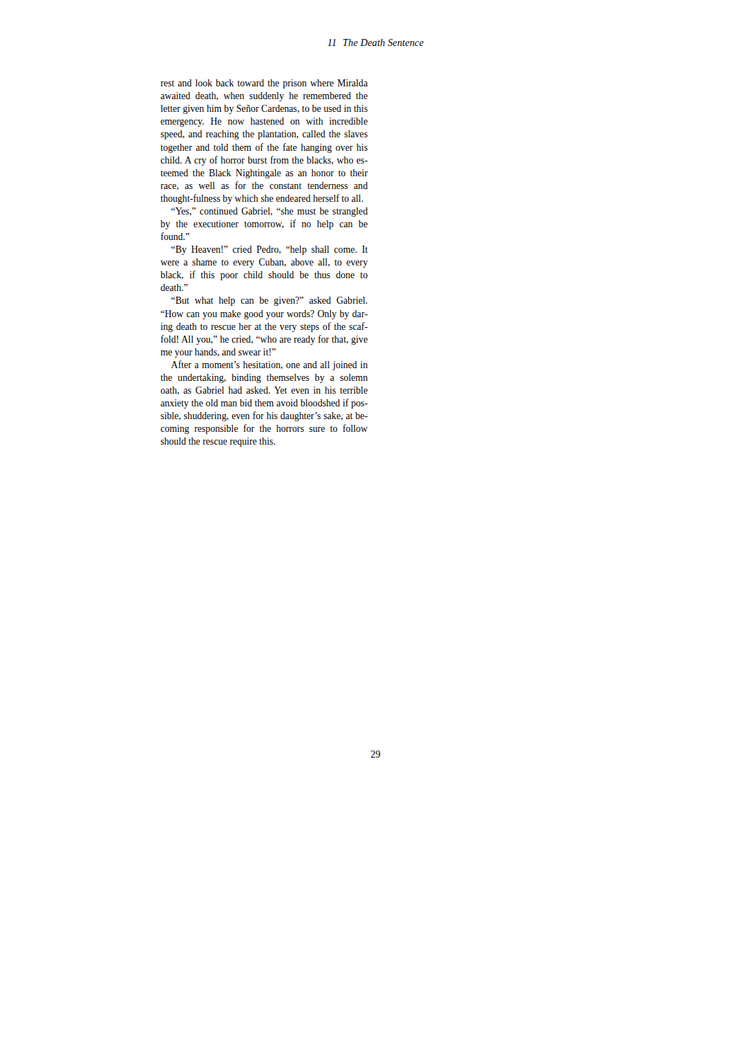11 The Death Sentence
rest and look back toward the prison where Miralda awaited death, when suddenly he remembered the letter given him by Señor Cardenas, to be used in this emergency. He now hastened on with incredible speed, and reaching the plantation, called the slaves together and told them of the fate hanging over his child. A cry of horror burst from the blacks, who esteemed the Black Nightingale as an honor to their race, as well as for the constant tenderness and thought-fulness by which she endeared herself to all.
“Yes,” continued Gabriel, “she must be strangled by the executioner tomorrow, if no help can be found.”
“By Heaven!” cried Pedro, “help shall come. It were a shame to every Cuban, above all, to every black, if this poor child should be thus done to death.”
“But what help can be given?” asked Gabriel. “How can you make good your words? Only by daring death to rescue her at the very steps of the scaffold! All you,” he cried, “who are ready for that, give me your hands, and swear it!”
After a moment’s hesitation, one and all joined in the undertaking, binding themselves by a solemn oath, as Gabriel had asked. Yet even in his terrible anxiety the old man bid them avoid bloodshed if possible, shuddering, even for his daughter’s sake, at becoming responsible for the horrors sure to follow should the rescue require this.
29